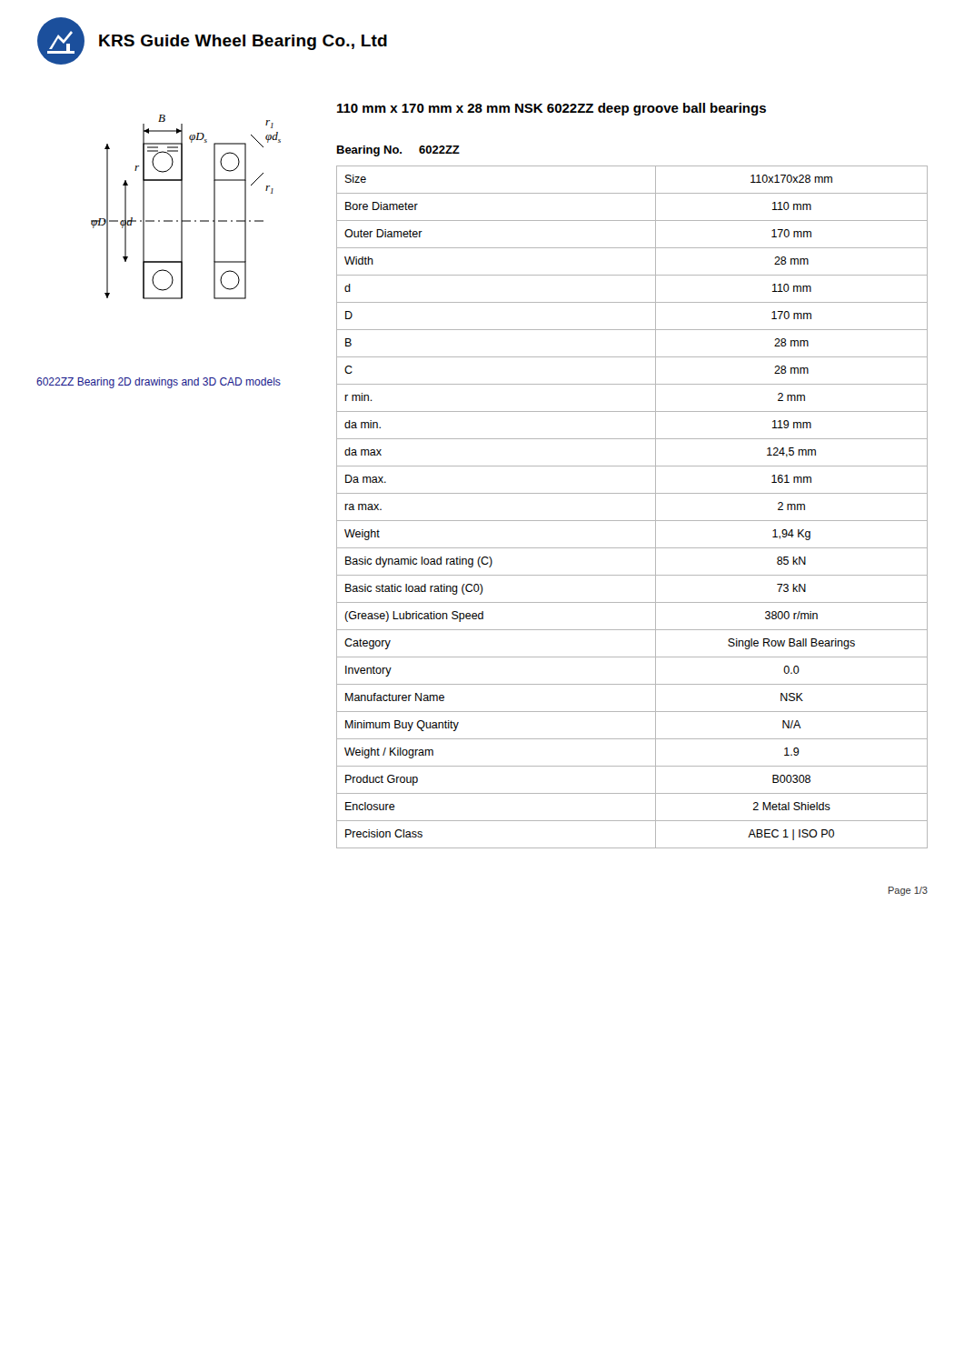KRS Guide Wheel Bearing Co., Ltd
B φD φd φDs φds r1 r1 r
6022ZZ Bearing 2D drawings and 3D CAD models
110 mm x 170 mm x 28 mm NSK 6022ZZ deep groove ball bearings
Bearing No. 6022ZZ
| Size | 110x170x28 mm |
| Bore Diameter | 110 mm |
| Outer Diameter | 170 mm |
| Width | 28 mm |
| d | 110 mm |
| D | 170 mm |
| B | 28 mm |
| C | 28 mm |
| r min. | 2 mm |
| da min. | 119 mm |
| da max | 124,5 mm |
| Da max. | 161 mm |
| ra max. | 2 mm |
| Weight | 1,94 Kg |
| Basic dynamic load rating (C) | 85 kN |
| Basic static load rating (C0) | 73 kN |
| (Grease) Lubrication Speed | 3800 r/min |
| Category | Single Row Ball Bearings |
| Inventory | 0.0 |
| Manufacturer Name | NSK |
| Minimum Buy Quantity | N/A |
| Weight / Kilogram | 1.9 |
| Product Group | B00308 |
| Enclosure | 2 Metal Shields |
| Precision Class | ABEC 1 / ISO P0 |
Page 1/3